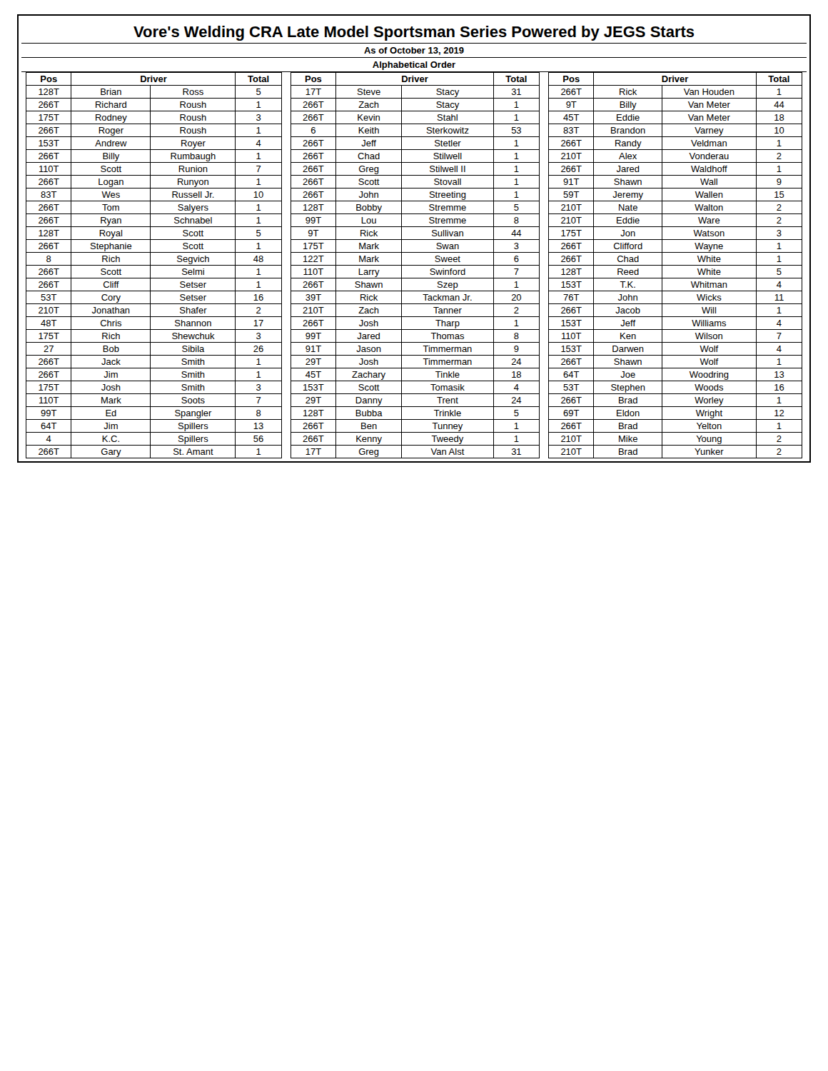Vore's Welding CRA Late Model Sportsman Series Powered by JEGS Starts
As of October 13, 2019
Alphabetical Order
| / Pos / Driver / Total / / --- / --- / --- / / 128T / Brian / Ross / 5 / / 266T / Richard / Roush / 1 / / 175T / Rodney / Roush / 3 / / 266T / Roger / Roush / 1 / / 153T / Andrew / Royer / 4 / / 266T / Billy / Rumbaugh / 1 / / 110T / Scott / Runion / 7 / / 266T / Logan / Runyon / 1 / / 83T / Wes / Russell Jr. / 10 / / 266T / Tom / Salyers / 1 / / 266T / Ryan / Schnabel / 1 / / 128T / Royal / Scott / 5 / / 266T / Stephanie / Scott / 1 / / 8 / Rich / Segvich / 48 / / 266T / Scott / Selmi / 1 / / 266T / Cliff / Setser / 1 / / 53T / Cory / Setser / 16 / / 210T / Jonathan / Shafer / 2 / / 48T / Chris / Shannon / 17 / / 175T / Rich / Shewchuk / 3 / / 27 / Bob / Sibila / 26 / / 266T / Jack / Smith / 1 / / 266T / Jim / Smith / 1 / / 175T / Josh / Smith / 3 / / 110T / Mark / Soots / 7 / / 99T / Ed / Spangler / 8 / / 64T / Jim / Spillers / 13 / / 4 / K.C. / Spillers / 56 / / 266T / Gary / St. Amant / 1 / | / Pos / Driver / Total / / --- / --- / --- / / 17T / Steve / Stacy / 31 / / 266T / Zach / Stacy / 1 / / 266T / Kevin / Stahl / 1 / / 6 / Keith / Sterkowitz / 53 / / 266T / Jeff / Stetler / 1 / / 266T / Chad / Stilwell / 1 / / 266T / Greg / Stilwell II / 1 / / 266T / Scott / Stovall / 1 / / 266T / John / Streeting / 1 / / 128T / Bobby / Stremme / 5 / / 99T / Lou / Stremme / 8 / / 9T / Rick / Sullivan / 44 / / 175T / Mark / Swan / 3 / / 122T / Mark / Sweet / 6 / / 110T / Larry / Swinford / 7 / / 266T / Shawn / Szep / 1 / / 39T / Rick / Tackman Jr. / 20 / / 210T / Zach / Tanner / 2 / / 266T / Josh / Tharp / 1 / / 99T / Jared / Thomas / 8 / / 91T / Jason / Timmerman / 9 / / 29T / Josh / Timmerman / 24 / / 45T / Zachary / Tinkle / 18 / / 153T / Scott / Tomasik / 4 / / 29T / Danny / Trent / 24 / / 128T / Bubba / Trinkle / 5 / / 266T / Ben / Tunney / 1 / / 266T / Kenny / Tweedy / 1 / / 17T / Greg / Van Alst / 31 / | / Pos / Driver / Total / / --- / --- / --- / / 266T / Rick / Van Houden / 1 / / 9T / Billy / Van Meter / 44 / / 45T / Eddie / Van Meter / 18 / / 83T / Brandon / Varney / 10 / / 266T / Randy / Veldman / 1 / / 210T / Alex / Vonderau / 2 / / 266T / Jared / Waldhoff / 1 / / 91T / Shawn / Wall / 9 / / 59T / Jeremy / Wallen / 15 / / 210T / Nate / Walton / 2 / / 210T / Eddie / Ware / 2 / / 175T / Jon / Watson / 3 / / 266T / Clifford / Wayne / 1 / / 266T / Chad / White / 1 / / 128T / Reed / White / 5 / / 153T / T.K. / Whitman / 4 / / 76T / John / Wicks / 11 / / 266T / Jacob / Will / 1 / / 153T / Jeff / Williams / 4 / / 110T / Ken / Wilson / 7 / / 153T / Darwen / Wolf / 4 / / 266T / Shawn / Wolf / 1 / / 64T / Joe / Woodring / 13 / / 53T / Stephen / Woods / 16 / / 266T / Brad / Worley / 1 / / 69T / Eldon / Wright / 12 / / 266T / Brad / Yelton / 1 / / 210T / Mike / Young / 2 / / 210T / Brad / Yunker / 2 / |